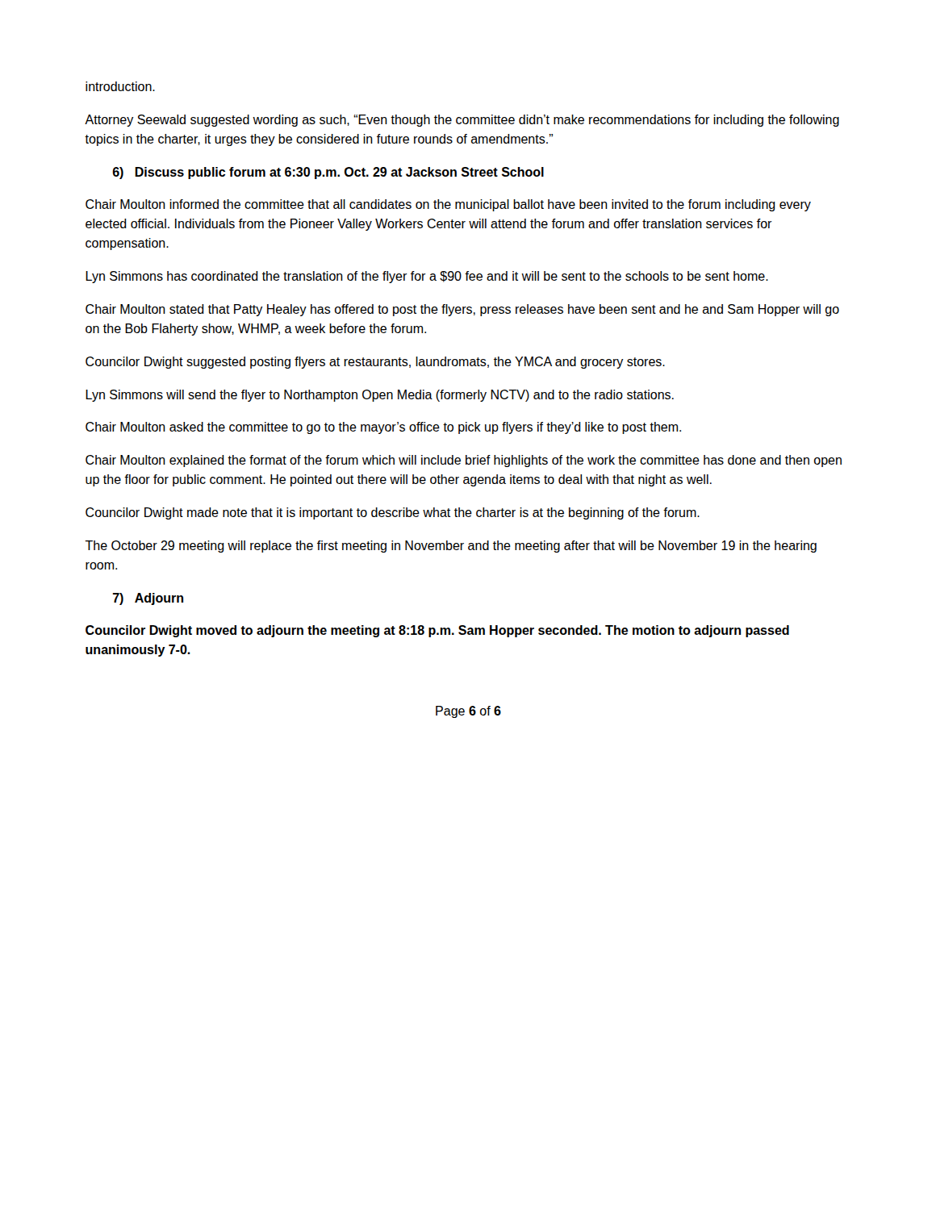introduction.
Attorney Seewald suggested wording as such, “Even though the committee didn’t make recommendations for including the following topics in the charter, it urges they be considered in future rounds of amendments.”
6) Discuss public forum at 6:30 p.m. Oct. 29 at Jackson Street School
Chair Moulton informed the committee that all candidates on the municipal ballot have been invited to the forum including every elected official. Individuals from the Pioneer Valley Workers Center will attend the forum and offer translation services for compensation.
Lyn Simmons has coordinated the translation of the flyer for a $90 fee and it will be sent to the schools to be sent home.
Chair Moulton stated that Patty Healey has offered to post the flyers, press releases have been sent and he and Sam Hopper will go on the Bob Flaherty show, WHMP, a week before the forum.
Councilor Dwight suggested posting flyers at restaurants, laundromats, the YMCA and grocery stores.
Lyn Simmons will send the flyer to Northampton Open Media (formerly NCTV) and to the radio stations.
Chair Moulton asked the committee to go to the mayor’s office to pick up flyers if they’d like to post them.
Chair Moulton explained the format of the forum which will include brief highlights of the work the committee has done and then open up the floor for public comment. He pointed out there will be other agenda items to deal with that night as well.
Councilor Dwight made note that it is important to describe what the charter is at the beginning of the forum.
The October 29 meeting will replace the first meeting in November and the meeting after that will be November 19 in the hearing room.
7) Adjourn
Councilor Dwight moved to adjourn the meeting at 8:18 p.m. Sam Hopper seconded. The motion to adjourn passed unanimously 7-0.
Page 6 of 6